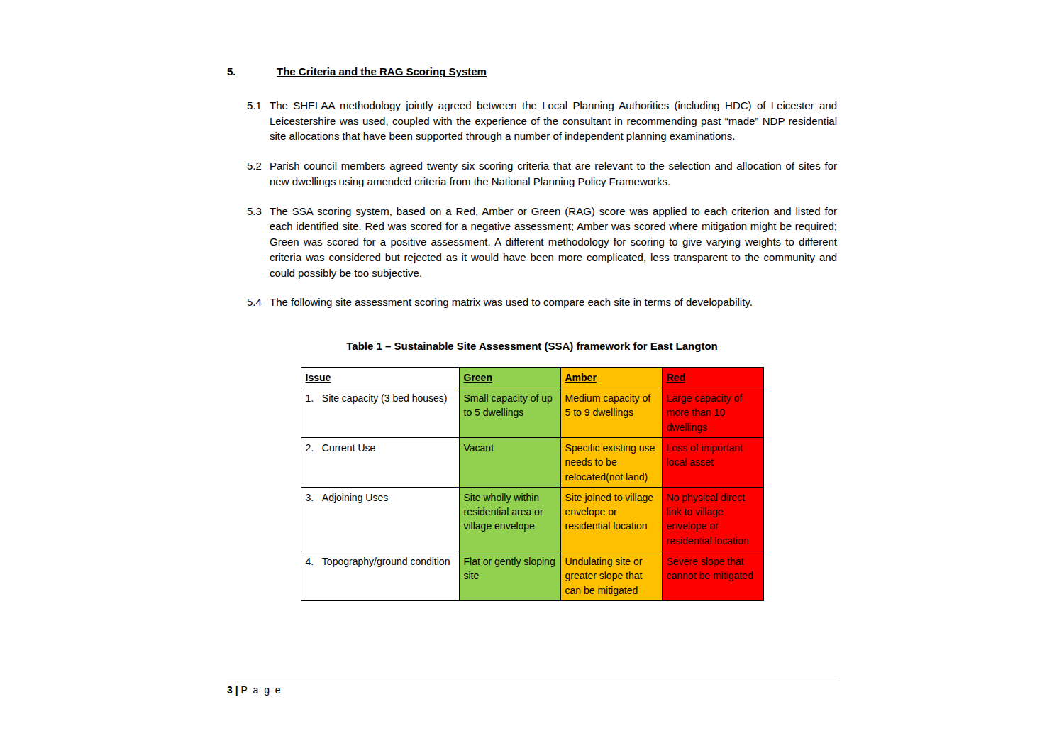5.
The Criteria and the RAG Scoring System
5.1
The SHELAA methodology jointly agreed between the Local Planning Authorities (including HDC) of Leicester and Leicestershire was used, coupled with the experience of the consultant in recommending past “made” NDP residential site allocations that have been supported through a number of independent planning examinations.
5.2
Parish council members agreed twenty six scoring criteria that are relevant to the selection and allocation of sites for new dwellings using amended criteria from the National Planning Policy Frameworks.
5.3
The SSA scoring system, based on a Red, Amber or Green (RAG) score was applied to each criterion and listed for each identified site. Red was scored for a negative assessment; Amber was scored where mitigation might be required; Green was scored for a positive assessment. A different methodology for scoring to give varying weights to different criteria was considered but rejected as it would have been more complicated, less transparent to the community and could possibly be too subjective.
5.4
The following site assessment scoring matrix was used to compare each site in terms of developability.
Table 1 – Sustainable Site Assessment (SSA) framework for East Langton
| Issue | Green | Amber | Red |
| --- | --- | --- | --- |
| 1. Site capacity (3 bed houses) | Small capacity of up to 5 dwellings | Medium capacity of 5 to 9 dwellings | Large capacity of more than 10 dwellings |
| 2. Current Use | Vacant | Specific existing use needs to be relocated(not land) | Loss of important local asset |
| 3. Adjoining Uses | Site wholly within residential area or village envelope | Site joined to village envelope or residential location | No physical direct link to village envelope or residential location |
| 4. Topography/ground condition | Flat or gently sloping site | Undulating site or greater slope that can be mitigated | Severe slope that cannot be mitigated |
3 | P a g e